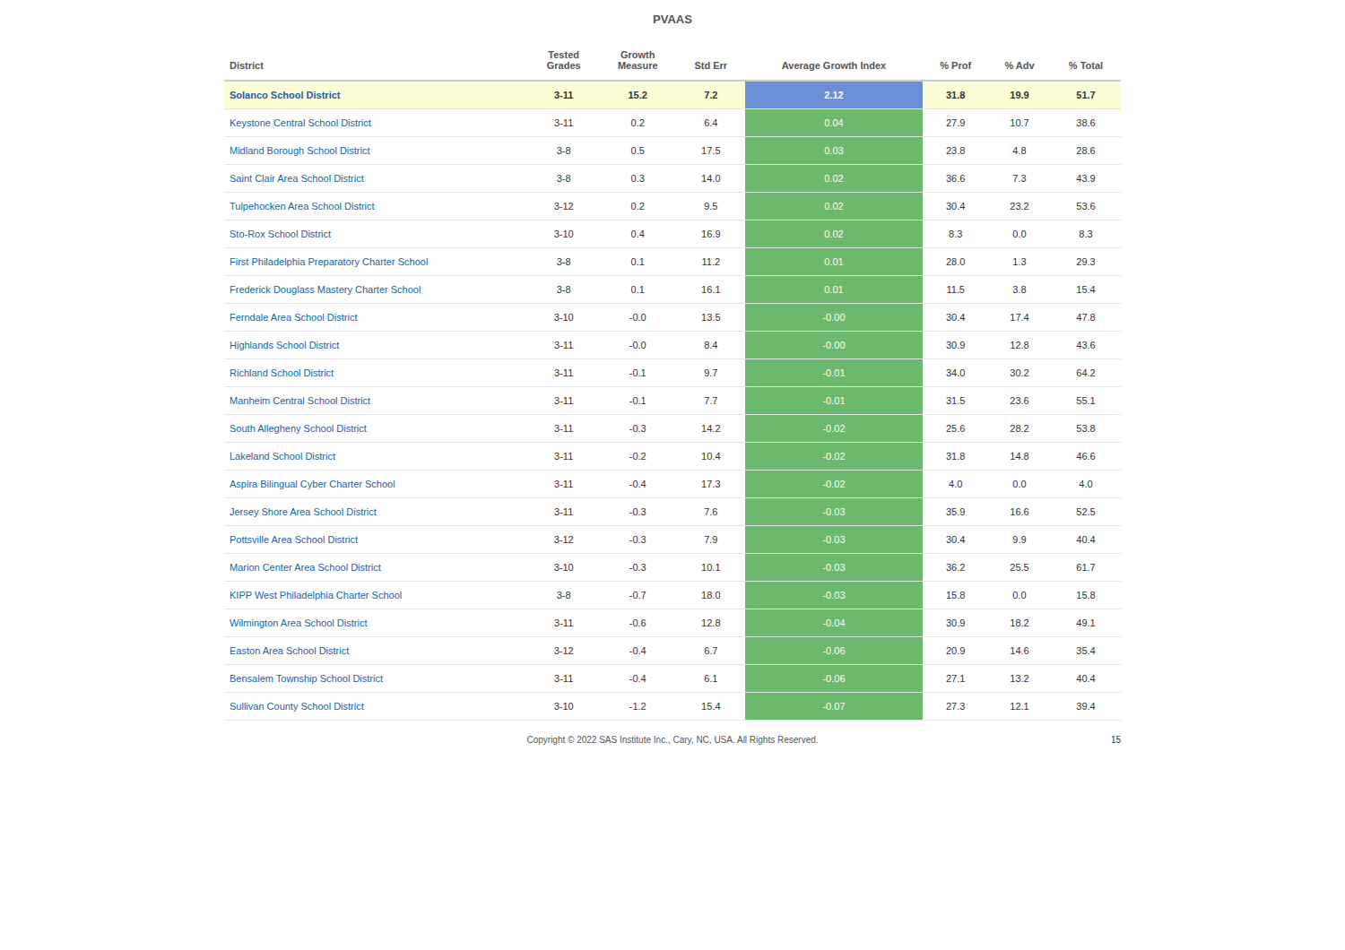PVAAS
| District | Tested Grades | Growth Measure | Std Err | Average Growth Index | % Prof | % Adv | % Total |
| --- | --- | --- | --- | --- | --- | --- | --- |
| Solanco School District | 3-11 | 15.2 | 7.2 | 2.12 | 31.8 | 19.9 | 51.7 |
| Keystone Central School District | 3-11 | 0.2 | 6.4 | 0.04 | 27.9 | 10.7 | 38.6 |
| Midland Borough School District | 3-8 | 0.5 | 17.5 | 0.03 | 23.8 | 4.8 | 28.6 |
| Saint Clair Area School District | 3-8 | 0.3 | 14.0 | 0.02 | 36.6 | 7.3 | 43.9 |
| Tulpehocken Area School District | 3-12 | 0.2 | 9.5 | 0.02 | 30.4 | 23.2 | 53.6 |
| Sto-Rox School District | 3-10 | 0.4 | 16.9 | 0.02 | 8.3 | 0.0 | 8.3 |
| First Philadelphia Preparatory Charter School | 3-8 | 0.1 | 11.2 | 0.01 | 28.0 | 1.3 | 29.3 |
| Frederick Douglass Mastery Charter School | 3-8 | 0.1 | 16.1 | 0.01 | 11.5 | 3.8 | 15.4 |
| Ferndale Area School District | 3-10 | -0.0 | 13.5 | -0.00 | 30.4 | 17.4 | 47.8 |
| Highlands School District | 3-11 | -0.0 | 8.4 | -0.00 | 30.9 | 12.8 | 43.6 |
| Richland School District | 3-11 | -0.1 | 9.7 | -0.01 | 34.0 | 30.2 | 64.2 |
| Manheim Central School District | 3-11 | -0.1 | 7.7 | -0.01 | 31.5 | 23.6 | 55.1 |
| South Allegheny School District | 3-11 | -0.3 | 14.2 | -0.02 | 25.6 | 28.2 | 53.8 |
| Lakeland School District | 3-11 | -0.2 | 10.4 | -0.02 | 31.8 | 14.8 | 46.6 |
| Aspira Bilingual Cyber Charter School | 3-11 | -0.4 | 17.3 | -0.02 | 4.0 | 0.0 | 4.0 |
| Jersey Shore Area School District | 3-11 | -0.3 | 7.6 | -0.03 | 35.9 | 16.6 | 52.5 |
| Pottsville Area School District | 3-12 | -0.3 | 7.9 | -0.03 | 30.4 | 9.9 | 40.4 |
| Marion Center Area School District | 3-10 | -0.3 | 10.1 | -0.03 | 36.2 | 25.5 | 61.7 |
| KIPP West Philadelphia Charter School | 3-8 | -0.7 | 18.0 | -0.03 | 15.8 | 0.0 | 15.8 |
| Wilmington Area School District | 3-11 | -0.6 | 12.8 | -0.04 | 30.9 | 18.2 | 49.1 |
| Easton Area School District | 3-12 | -0.4 | 6.7 | -0.06 | 20.9 | 14.6 | 35.4 |
| Bensalem Township School District | 3-11 | -0.4 | 6.1 | -0.06 | 27.1 | 13.2 | 40.4 |
| Sullivan County School District | 3-10 | -1.2 | 15.4 | -0.07 | 27.3 | 12.1 | 39.4 |
Copyright © 2022 SAS Institute Inc., Cary, NC, USA. All Rights Reserved. 15